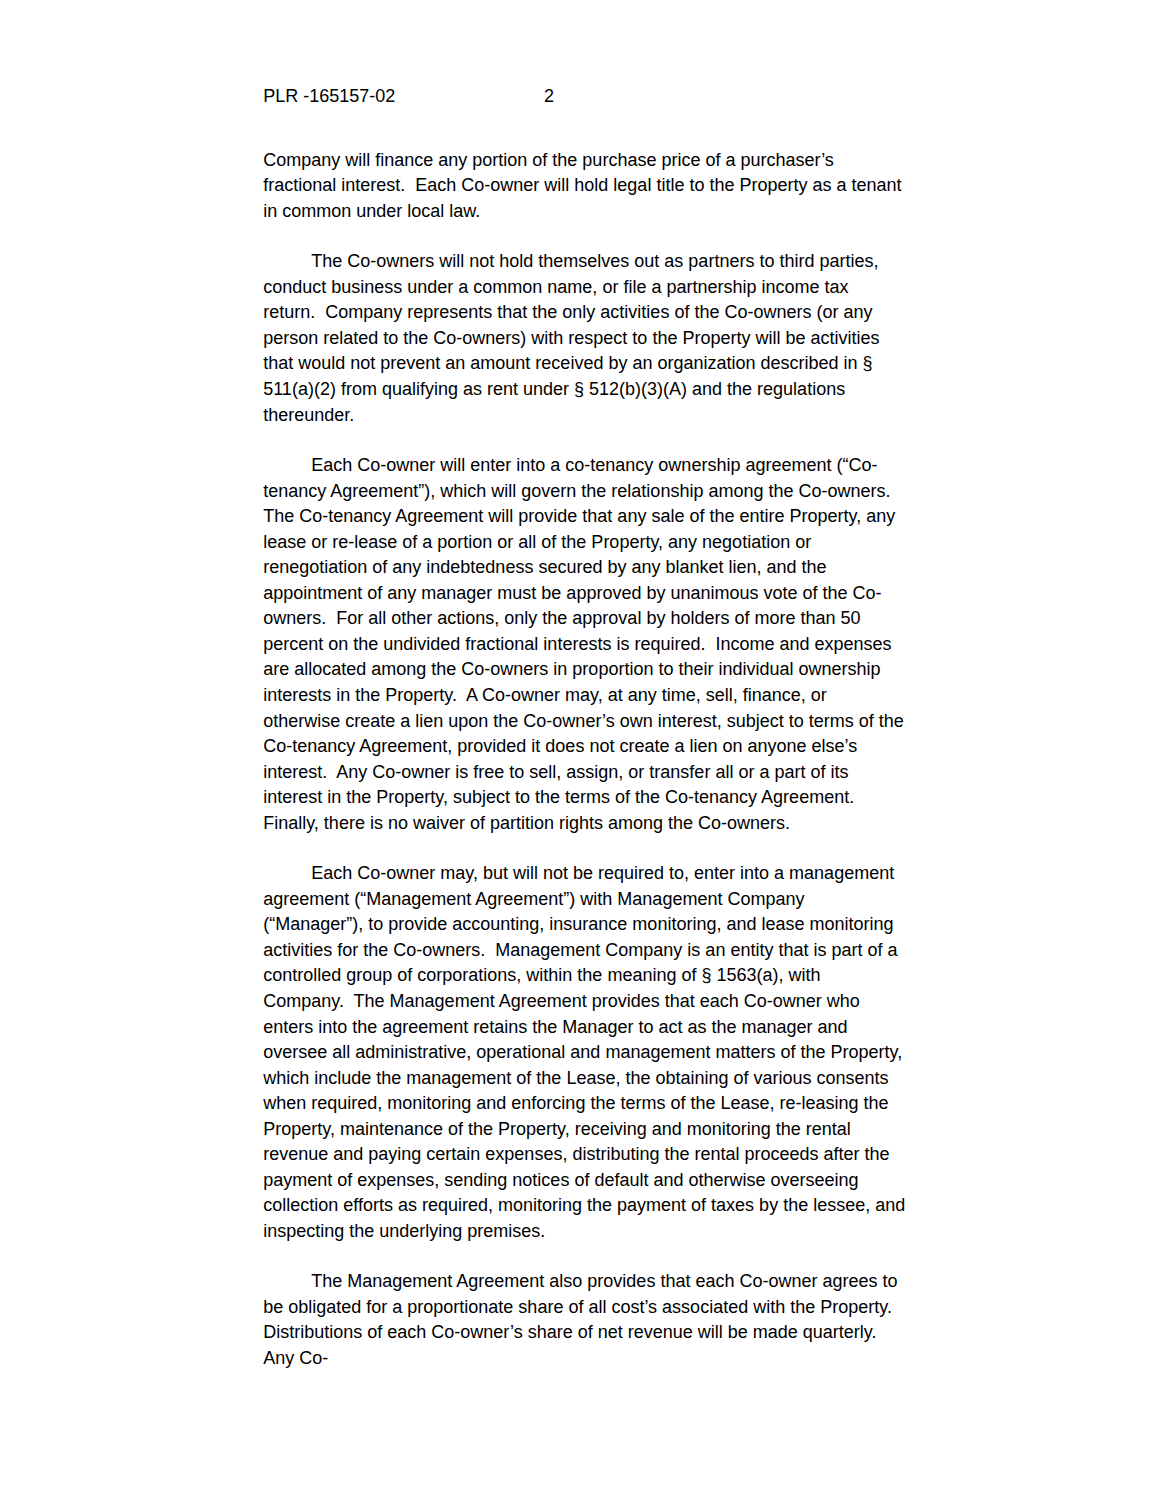PLR -165157-02 2
Company will finance any portion of the purchase price of a purchaser’s fractional interest. Each Co-owner will hold legal title to the Property as a tenant in common under local law.
The Co-owners will not hold themselves out as partners to third parties, conduct business under a common name, or file a partnership income tax return. Company represents that the only activities of the Co-owners (or any person related to the Co-owners) with respect to the Property will be activities that would not prevent an amount received by an organization described in § 511(a)(2) from qualifying as rent under § 512(b)(3)(A) and the regulations thereunder.
Each Co-owner will enter into a co-tenancy ownership agreement (“Co-tenancy Agreement”), which will govern the relationship among the Co-owners. The Co-tenancy Agreement will provide that any sale of the entire Property, any lease or re-lease of a portion or all of the Property, any negotiation or renegotiation of any indebtedness secured by any blanket lien, and the appointment of any manager must be approved by unanimous vote of the Co-owners. For all other actions, only the approval by holders of more than 50 percent on the undivided fractional interests is required. Income and expenses are allocated among the Co-owners in proportion to their individual ownership interests in the Property. A Co-owner may, at any time, sell, finance, or otherwise create a lien upon the Co-owner’s own interest, subject to terms of the Co-tenancy Agreement, provided it does not create a lien on anyone else’s interest. Any Co-owner is free to sell, assign, or transfer all or a part of its interest in the Property, subject to the terms of the Co-tenancy Agreement. Finally, there is no waiver of partition rights among the Co-owners.
Each Co-owner may, but will not be required to, enter into a management agreement (“Management Agreement”) with Management Company (“Manager”), to provide accounting, insurance monitoring, and lease monitoring activities for the Co-owners. Management Company is an entity that is part of a controlled group of corporations, within the meaning of § 1563(a), with Company. The Management Agreement provides that each Co-owner who enters into the agreement retains the Manager to act as the manager and oversee all administrative, operational and management matters of the Property, which include the management of the Lease, the obtaining of various consents when required, monitoring and enforcing the terms of the Lease, re-leasing the Property, maintenance of the Property, receiving and monitoring the rental revenue and paying certain expenses, distributing the rental proceeds after the payment of expenses, sending notices of default and otherwise overseeing collection efforts as required, monitoring the payment of taxes by the lessee, and inspecting the underlying premises.
The Management Agreement also provides that each Co-owner agrees to be obligated for a proportionate share of all cost’s associated with the Property. Distributions of each Co-owner’s share of net revenue will be made quarterly. Any Co-